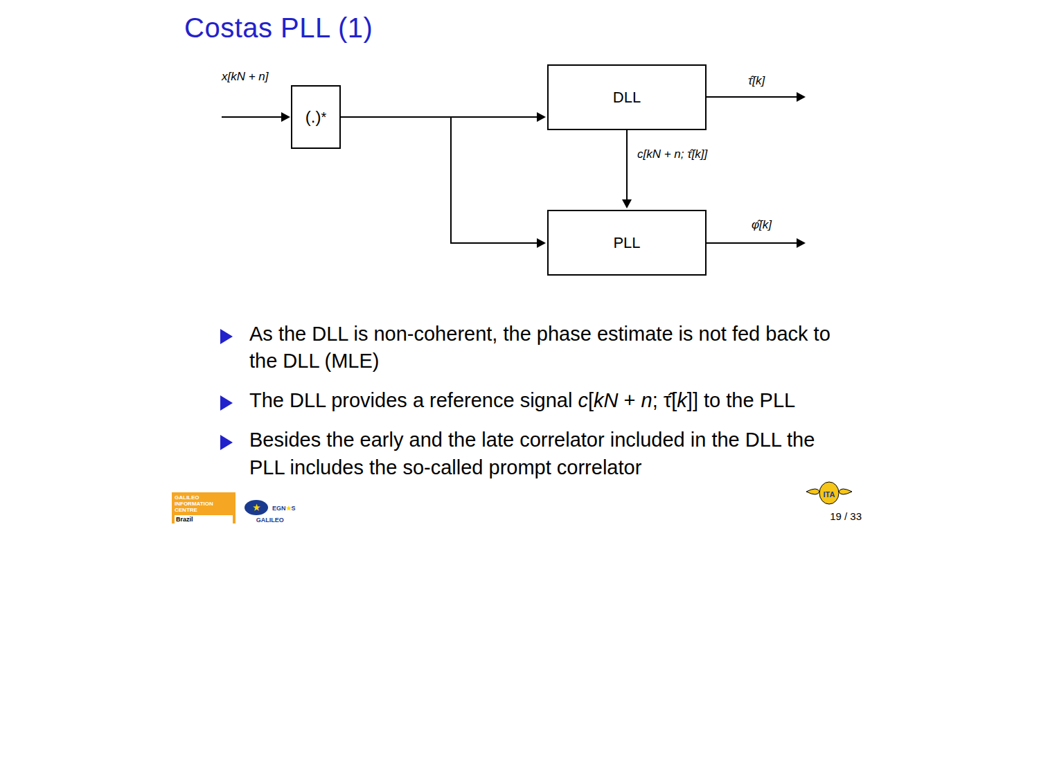Costas PLL (1)
x[kN + n]
(.)*
DLL
τ̂[k]
c[kN + n; τ̂[k]]
PLL
φ̂[k]
As the DLL is non-coherent, the phase estimate is not fed back to the DLL (MLE)
The DLL provides a reference signal c[kN + n; τ̂[k]] to the PLL
Besides the early and the late correlator included in the DLL the PLL includes the so-called prompt correlator
GALILEO
INFORMATION
CENTRE
Brazil
★
EGN★S
GALILEO
ITA
19 / 33